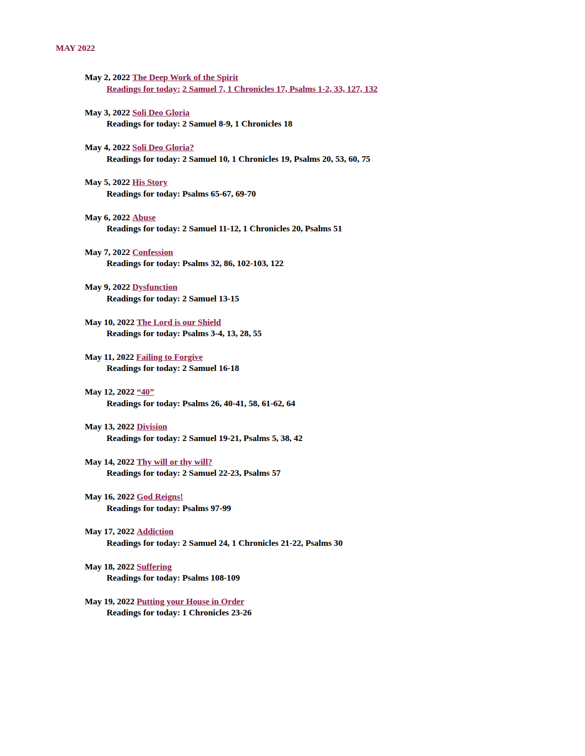MAY 2022
May 2, 2022 The Deep Work of the Spirit
Readings for today: 2 Samuel 7, 1 Chronicles 17, Psalms 1-2, 33, 127, 132
May 3, 2022 Soli Deo Gloria
Readings for today: 2 Samuel 8-9, 1 Chronicles 18
May 4, 2022 Soli Deo Gloria?
Readings for today: 2 Samuel 10, 1 Chronicles 19, Psalms 20, 53, 60, 75
May 5, 2022 His Story
Readings for today: Psalms 65-67, 69-70
May 6, 2022 Abuse
Readings for today: 2 Samuel 11-12, 1 Chronicles 20, Psalms 51
May 7, 2022 Confession
Readings for today: Psalms 32, 86, 102-103, 122
May 9, 2022 Dysfunction
Readings for today: 2 Samuel 13-15
May 10, 2022 The Lord is our Shield
Readings for today: Psalms 3-4, 13, 28, 55
May 11, 2022 Failing to Forgive
Readings for today: 2 Samuel 16-18
May 12, 2022 “40”
Readings for today: Psalms 26, 40-41, 58, 61-62, 64
May 13, 2022 Division
Readings for today: 2 Samuel 19-21, Psalms 5, 38, 42
May 14, 2022 Thy will or thy will?
Readings for today: 2 Samuel 22-23, Psalms 57
May 16, 2022 God Reigns!
Readings for today: Psalms 97-99
May 17, 2022 Addiction
Readings for today: 2 Samuel 24, 1 Chronicles 21-22, Psalms 30
May 18, 2022 Suffering
Readings for today: Psalms 108-109
May 19, 2022 Putting your House in Order
Readings for today: 1 Chronicles 23-26